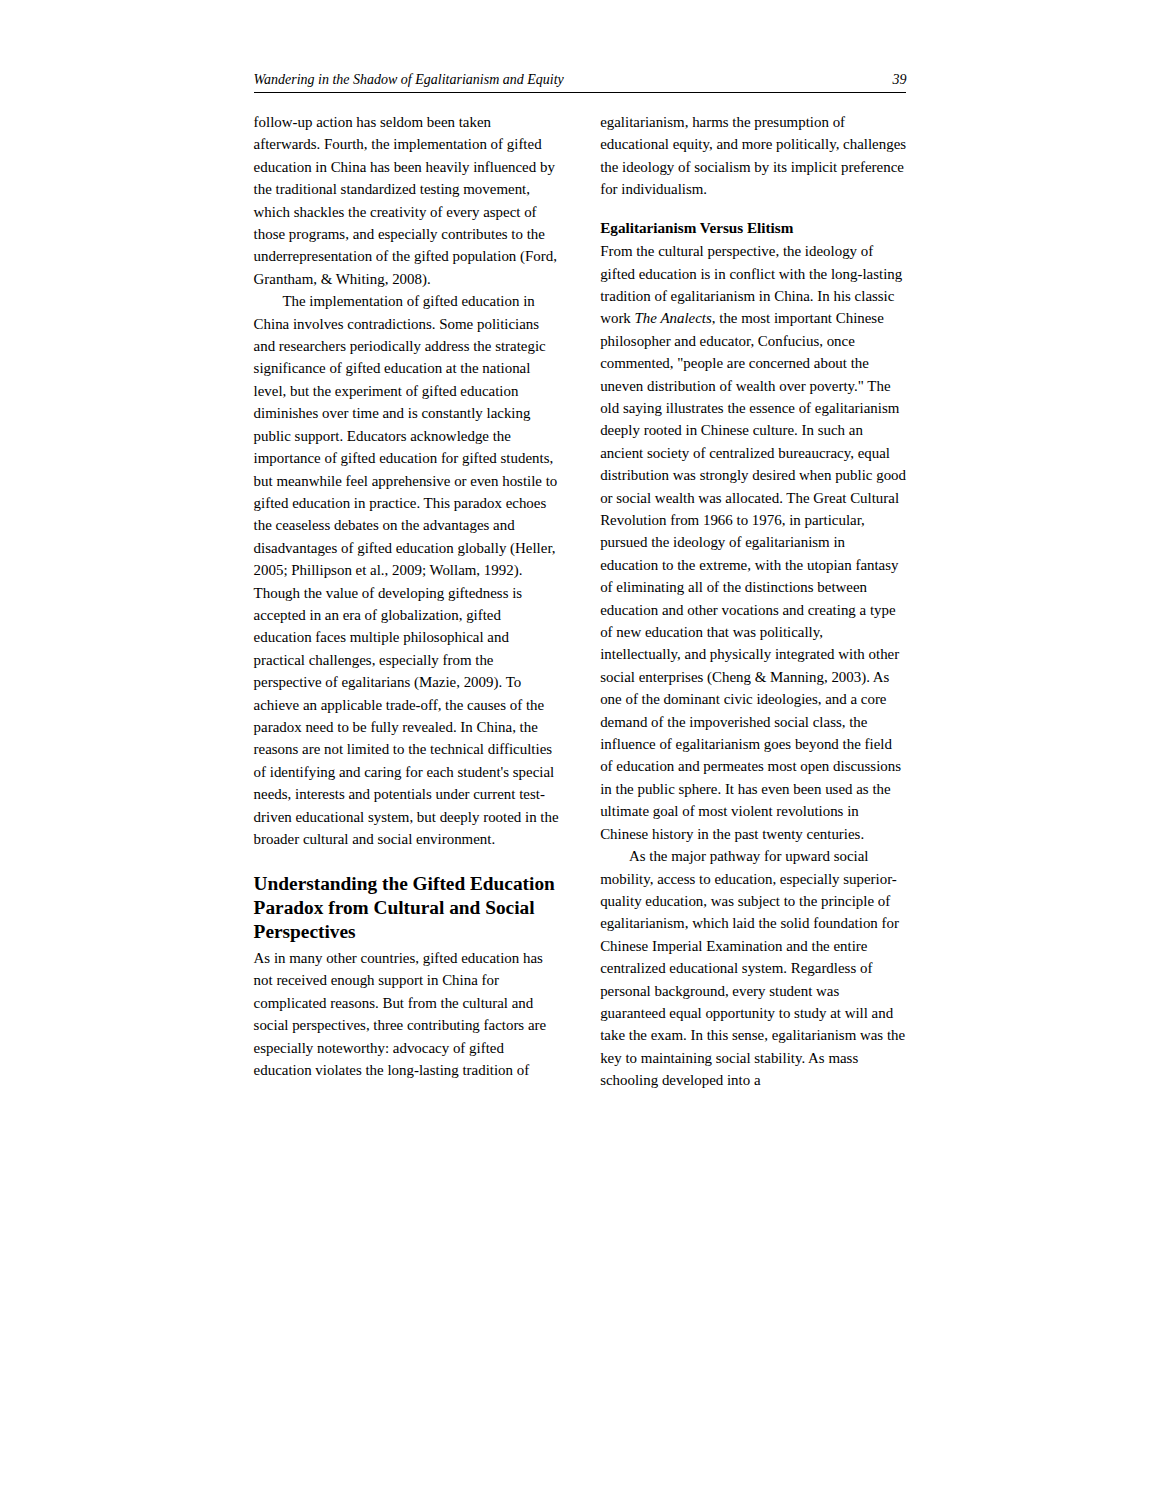Wandering in the Shadow of Egalitarianism and Equity 39
follow-up action has seldom been taken afterwards. Fourth, the implementation of gifted education in China has been heavily influenced by the traditional standardized testing movement, which shackles the creativity of every aspect of those programs, and especially contributes to the underrepresentation of the gifted population (Ford, Grantham, & Whiting, 2008).
The implementation of gifted education in China involves contradictions. Some politicians and researchers periodically address the strategic significance of gifted education at the national level, but the experiment of gifted education diminishes over time and is constantly lacking public support. Educators acknowledge the importance of gifted education for gifted students, but meanwhile feel apprehensive or even hostile to gifted education in practice. This paradox echoes the ceaseless debates on the advantages and disadvantages of gifted education globally (Heller, 2005; Phillipson et al., 2009; Wollam, 1992). Though the value of developing giftedness is accepted in an era of globalization, gifted education faces multiple philosophical and practical challenges, especially from the perspective of egalitarians (Mazie, 2009). To achieve an applicable trade-off, the causes of the paradox need to be fully revealed. In China, the reasons are not limited to the technical difficulties of identifying and caring for each student's special needs, interests and potentials under current test-driven educational system, but deeply rooted in the broader cultural and social environment.
Understanding the Gifted Education Paradox from Cultural and Social Perspectives
As in many other countries, gifted education has not received enough support in China for complicated reasons. But from the cultural and social perspectives, three contributing factors are especially noteworthy: advocacy of gifted education violates the long-lasting tradition of egalitarianism, harms the presumption of educational equity, and more politically, challenges the ideology of socialism by its implicit preference for individualism.
Egalitarianism Versus Elitism
From the cultural perspective, the ideology of gifted education is in conflict with the long-lasting tradition of egalitarianism in China. In his classic work The Analects, the most important Chinese philosopher and educator, Confucius, once commented, "people are concerned about the uneven distribution of wealth over poverty." The old saying illustrates the essence of egalitarianism deeply rooted in Chinese culture. In such an ancient society of centralized bureaucracy, equal distribution was strongly desired when public good or social wealth was allocated. The Great Cultural Revolution from 1966 to 1976, in particular, pursued the ideology of egalitarianism in education to the extreme, with the utopian fantasy of eliminating all of the distinctions between education and other vocations and creating a type of new education that was politically, intellectually, and physically integrated with other social enterprises (Cheng & Manning, 2003). As one of the dominant civic ideologies, and a core demand of the impoverished social class, the influence of egalitarianism goes beyond the field of education and permeates most open discussions in the public sphere. It has even been used as the ultimate goal of most violent revolutions in Chinese history in the past twenty centuries.
As the major pathway for upward social mobility, access to education, especially superior-quality education, was subject to the principle of egalitarianism, which laid the solid foundation for Chinese Imperial Examination and the entire centralized educational system. Regardless of personal background, every student was guaranteed equal opportunity to study at will and take the exam. In this sense, egalitarianism was the key to maintaining social stability. As mass schooling developed into a